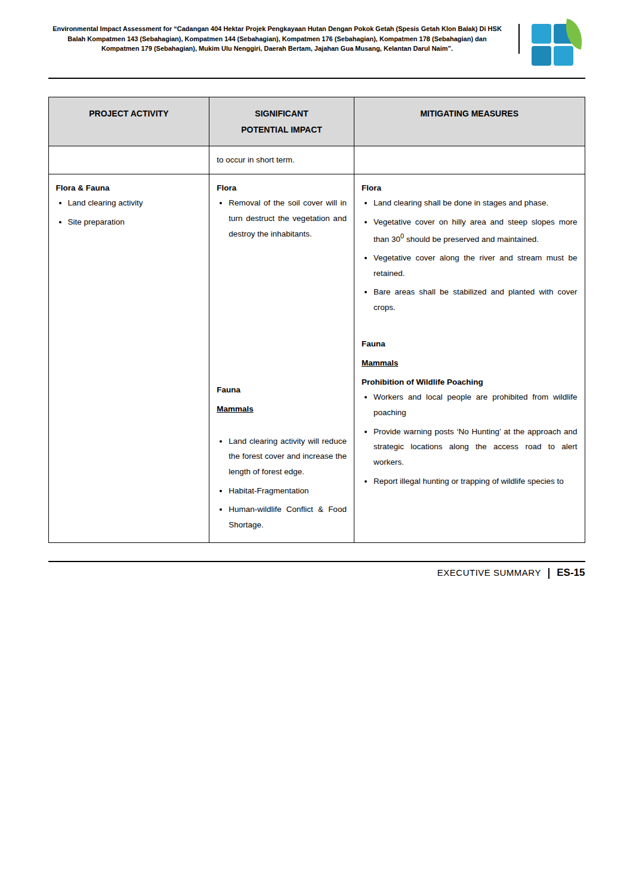Environmental Impact Assessment for “Cadangan 404 Hektar Projek Pengkayaan Hutan Dengan Pokok Getah (Spesis Getah Klon Balak) Di HSK Balah Kompatmen 143 (Sebahagian), Kompatmen 144 (Sebahagian), Kompatmen 176 (Sebahagian), Kompatmen 178 (Sebahagian) dan Kompatmen 179 (Sebahagian), Mukim Ulu Nenggiri, Daerah Bertam, Jajahan Gua Musang, Kelantan Darul Naim”.
| PROJECT ACTIVITY | SIGNIFICANT POTENTIAL IMPACT | MITIGATING MEASURES |
| --- | --- | --- |
| | to occur in short term. | |
| Flora & Fauna Land clearing activity Site preparation | Flora Removal of the soil cover will in turn destruct the vegetation and destroy the inhabitants. Fauna Mammals Land clearing activity will reduce the forest cover and increase the length of forest edge. Habitat-Fragmentation Human-wildlife Conflict & Food Shortage. | Flora Land clearing shall be done in stages and phase. Vegetative cover on hilly area and steep slopes more than 30 0 should be preserved and maintained. Vegetative cover along the river and stream must be retained. Bare areas shall be stabilized and planted with cover crops. Fauna Mammals Prohibition of Wildlife Poaching Workers and local people are prohibited from wildlife poaching Provide warning posts ‘No Hunting’ at the approach and strategic locations along the access road to alert workers. Report illegal hunting or trapping of wildlife species to |
EXECUTIVE SUMMARY ES-15